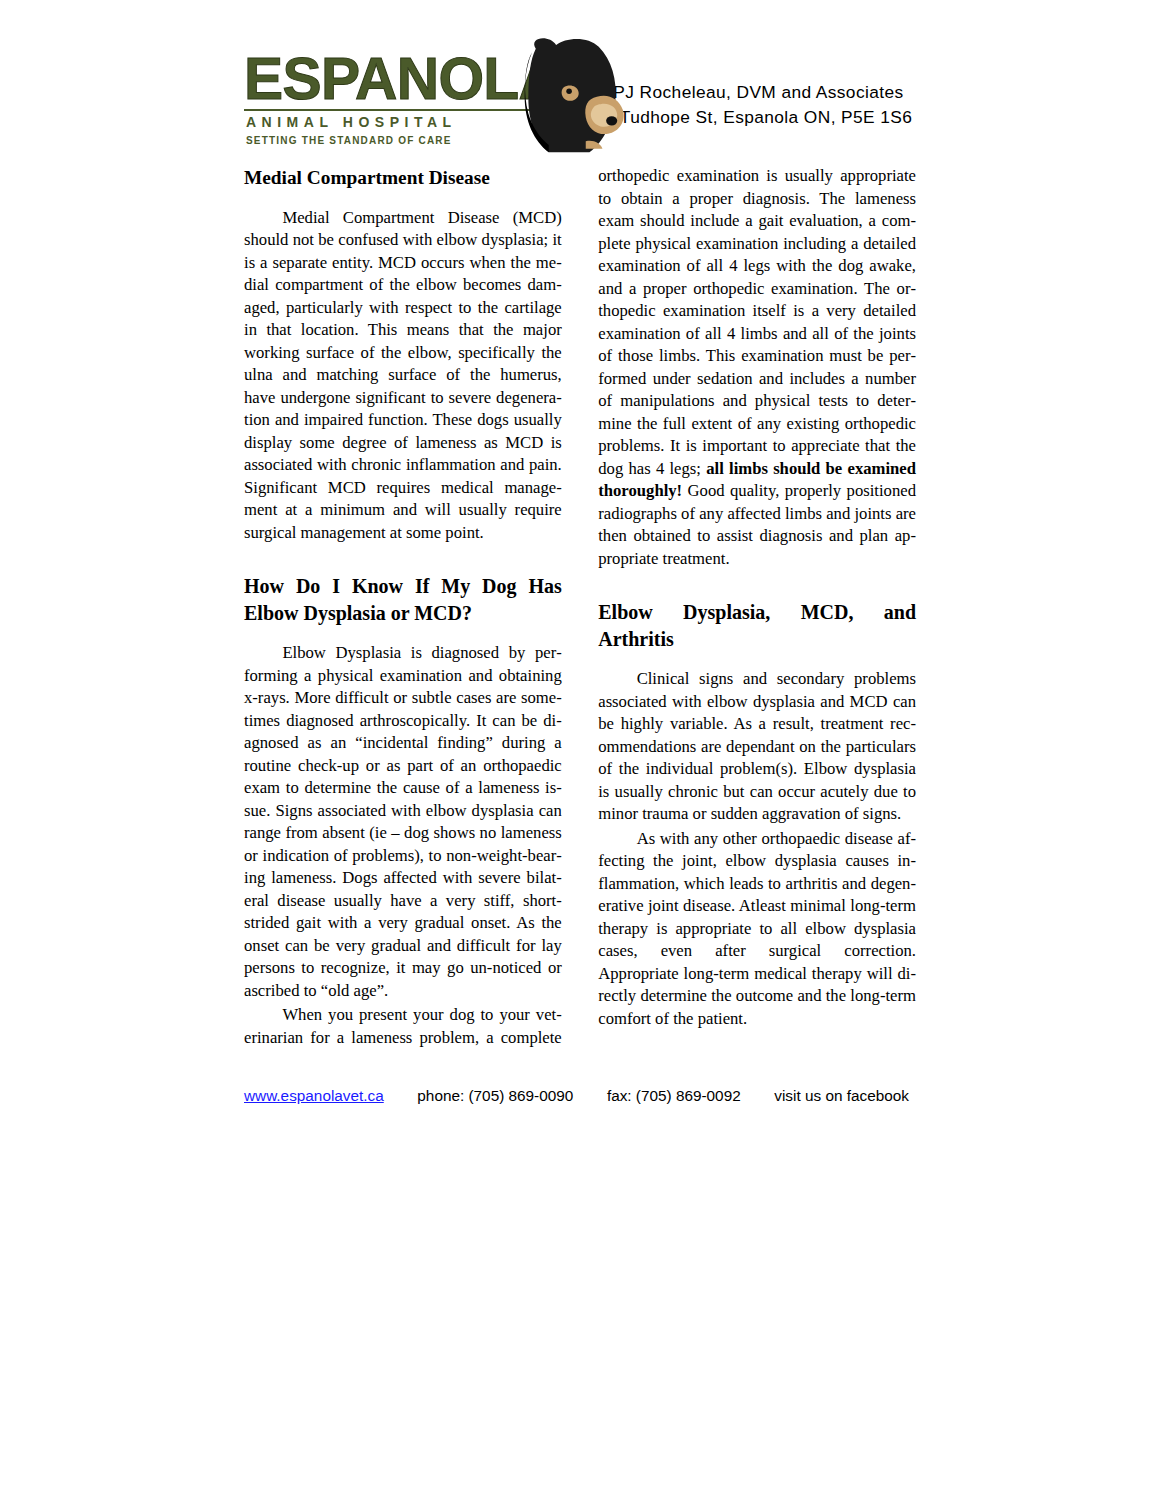ESPANOLA
ANIMAL HOSPITAL
SETTING THE STANDARD OF CARE
Dr. PJ Rocheleau, DVM and Associates
138 Tudhope St, Espanola ON, P5E 1S6
Medial Compartment Disease
Medial Compartment Disease (MCD) should not be confused with elbow dysplasia; it is a separate entity. MCD occurs when the medial compartment of the elbow becomes damaged, particularly with respect to the cartilage in that location. This means that the major working surface of the elbow, specifically the ulna and matching surface of the humerus, have undergone significant to severe degeneration and impaired function. These dogs usually display some degree of lameness as MCD is associated with chronic inflammation and pain. Significant MCD requires medical management at a minimum and will usually require surgical management at some point.
How Do I Know If My Dog Has Elbow Dysplasia or MCD?
Elbow Dysplasia is diagnosed by performing a physical examination and obtaining x-rays. More difficult or subtle cases are sometimes diagnosed arthroscopically. It can be diagnosed as an “incidental finding” during a routine check-up or as part of an orthopaedic exam to determine the cause of a lameness issue. Signs associated with elbow dysplasia can range from absent (ie – dog shows no lameness or indication of problems), to non-weight-bearing lameness. Dogs affected with severe bilateral disease usually have a very stiff, short-strided gait with a very gradual onset. As the onset can be very gradual and difficult for lay persons to recognize, it may go un-noticed or ascribed to “old age”.
When you present your dog to your veterinarian for a lameness problem, a complete orthopedic examination is usually appropriate to obtain a proper diagnosis. The lameness exam should include a gait evaluation, a complete physical examination including a detailed examination of all 4 legs with the dog awake, and a proper orthopedic examination. The orthopedic examination itself is a very detailed examination of all 4 limbs and all of the joints of those limbs. This examination must be performed under sedation and includes a number of manipulations and physical tests to determine the full extent of any existing orthopedic problems. It is important to appreciate that the dog has 4 legs; all limbs should be examined thoroughly! Good quality, properly positioned radiographs of any affected limbs and joints are then obtained to assist diagnosis and plan appropriate treatment.
Elbow Dysplasia, MCD, and Arthritis
Clinical signs and secondary problems associated with elbow dysplasia and MCD can be highly variable. As a result, treatment recommendations are dependant on the particulars of the individual problem(s). Elbow dysplasia is usually chronic but can occur acutely due to minor trauma or sudden aggravation of signs.
As with any other orthopaedic disease affecting the joint, elbow dysplasia causes inflammation, which leads to arthritis and degenerative joint disease. Atleast minimal long-term therapy is appropriate to all elbow dysplasia cases, even after surgical correction. Appropriate long-term medical therapy will directly determine the outcome and the long-term comfort of the patient.
www.espanolavet.ca phone: (705) 869-0090 fax: (705) 869-0092 visit us on facebook